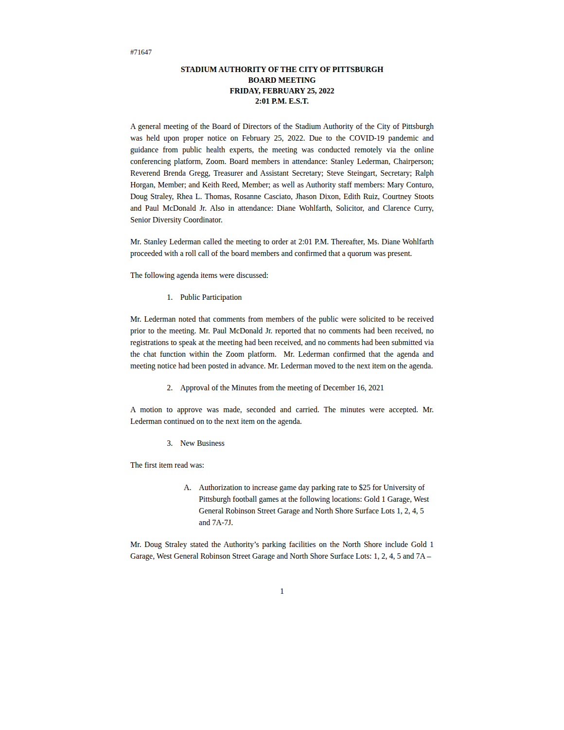#71647
STADIUM AUTHORITY OF THE CITY OF PITTSBURGH BOARD MEETING FRIDAY, FEBRUARY 25, 2022 2:01 P.M. E.S.T.
A general meeting of the Board of Directors of the Stadium Authority of the City of Pittsburgh was held upon proper notice on February 25, 2022. Due to the COVID-19 pandemic and guidance from public health experts, the meeting was conducted remotely via the online conferencing platform, Zoom. Board members in attendance: Stanley Lederman, Chairperson; Reverend Brenda Gregg, Treasurer and Assistant Secretary; Steve Steingart, Secretary; Ralph Horgan, Member; and Keith Reed, Member; as well as Authority staff members: Mary Conturo, Doug Straley, Rhea L. Thomas, Rosanne Casciato, Jhason Dixon, Edith Ruiz, Courtney Stoots and Paul McDonald Jr. Also in attendance: Diane Wohlfarth, Solicitor, and Clarence Curry, Senior Diversity Coordinator.
Mr. Stanley Lederman called the meeting to order at 2:01 P.M. Thereafter, Ms. Diane Wohlfarth proceeded with a roll call of the board members and confirmed that a quorum was present.
The following agenda items were discussed:
Public Participation
Mr. Lederman noted that comments from members of the public were solicited to be received prior to the meeting. Mr. Paul McDonald Jr. reported that no comments had been received, no registrations to speak at the meeting had been received, and no comments had been submitted via the chat function within the Zoom platform. Mr. Lederman confirmed that the agenda and meeting notice had been posted in advance. Mr. Lederman moved to the next item on the agenda.
Approval of the Minutes from the meeting of December 16, 2021
A motion to approve was made, seconded and carried. The minutes were accepted. Mr. Lederman continued on to the next item on the agenda.
New Business
The first item read was:
Authorization to increase game day parking rate to $25 for University of Pittsburgh football games at the following locations: Gold 1 Garage, West General Robinson Street Garage and North Shore Surface Lots 1, 2, 4, 5 and 7A-7J.
Mr. Doug Straley stated the Authority’s parking facilities on the North Shore include Gold 1 Garage, West General Robinson Street Garage and North Shore Surface Lots: 1, 2, 4, 5 and 7A –
1